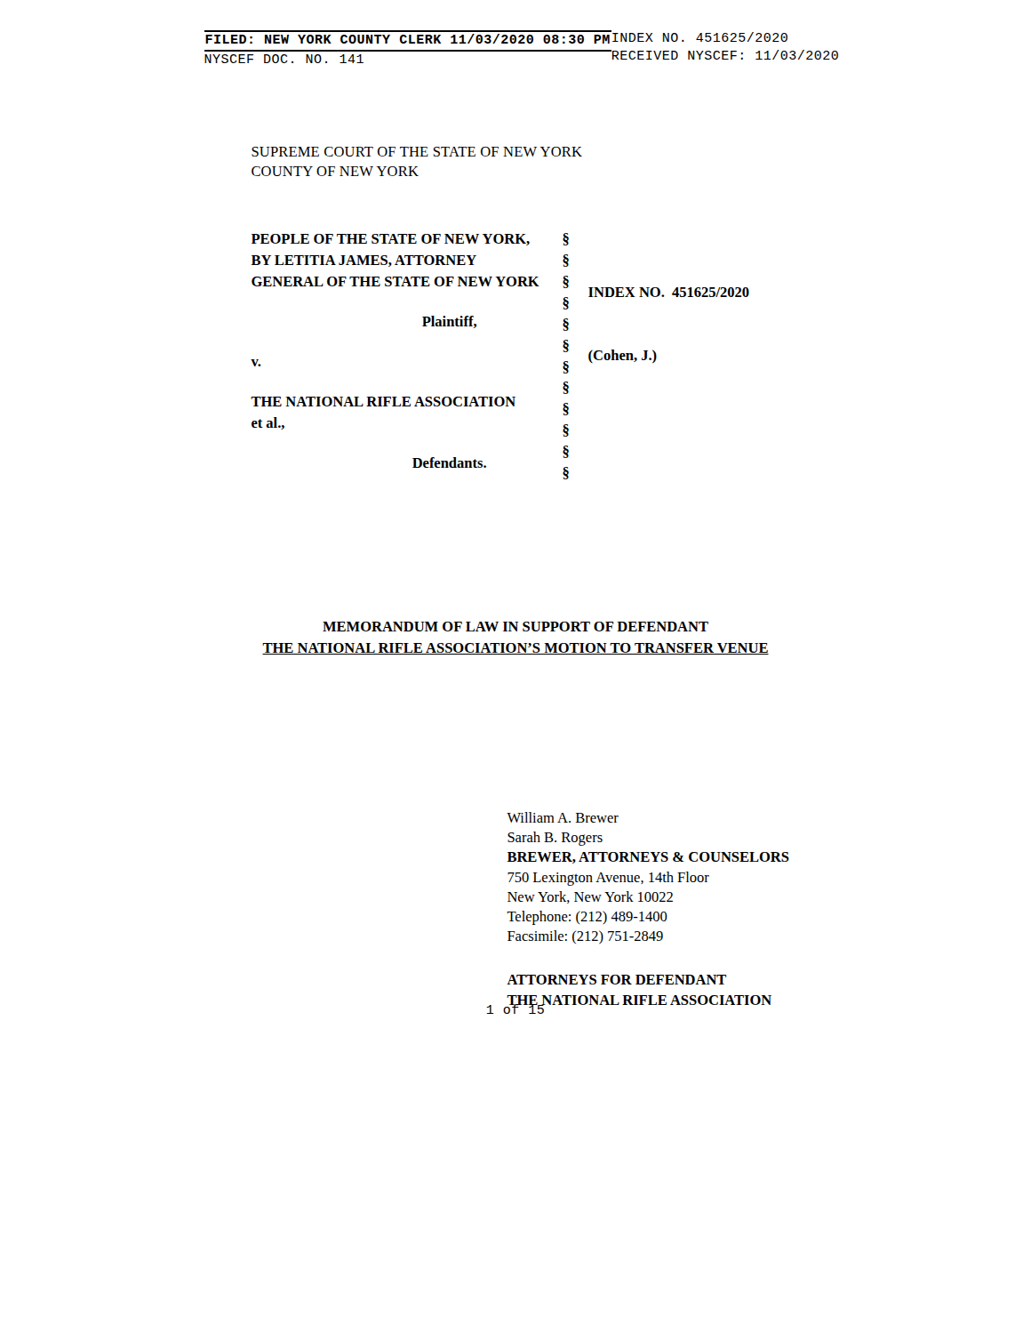FILED: NEW YORK COUNTY CLERK 11/03/2020 08:30 PM
NYSCEF DOC. NO. 141
INDEX NO. 451625/2020
RECEIVED NYSCEF: 11/03/2020
SUPREME COURT OF THE STATE OF NEW YORK
COUNTY OF NEW YORK
PEOPLE OF THE STATE OF NEW YORK,
BY LETITIA JAMES, ATTORNEY
GENERAL OF THE STATE OF NEW YORK
Plaintiff,
v.
THE NATIONAL RIFLE ASSOCIATION
et al.,
Defendants.
§
§
§
§
§
§
§
§
§
§
§
§
INDEX NO. 451625/2020
(Cohen, J.)
MEMORANDUM OF LAW IN SUPPORT OF DEFENDANT
THE NATIONAL RIFLE ASSOCIATION’S MOTION TO TRANSFER VENUE
William A. Brewer
Sarah B. Rogers
BREWER, ATTORNEYS & COUNSELORS
750 Lexington Avenue, 14th Floor
New York, New York 10022
Telephone: (212) 489-1400
Facsimile: (212) 751-2849
ATTORNEYS FOR DEFENDANT
THE NATIONAL RIFLE ASSOCIATION
1 of 15